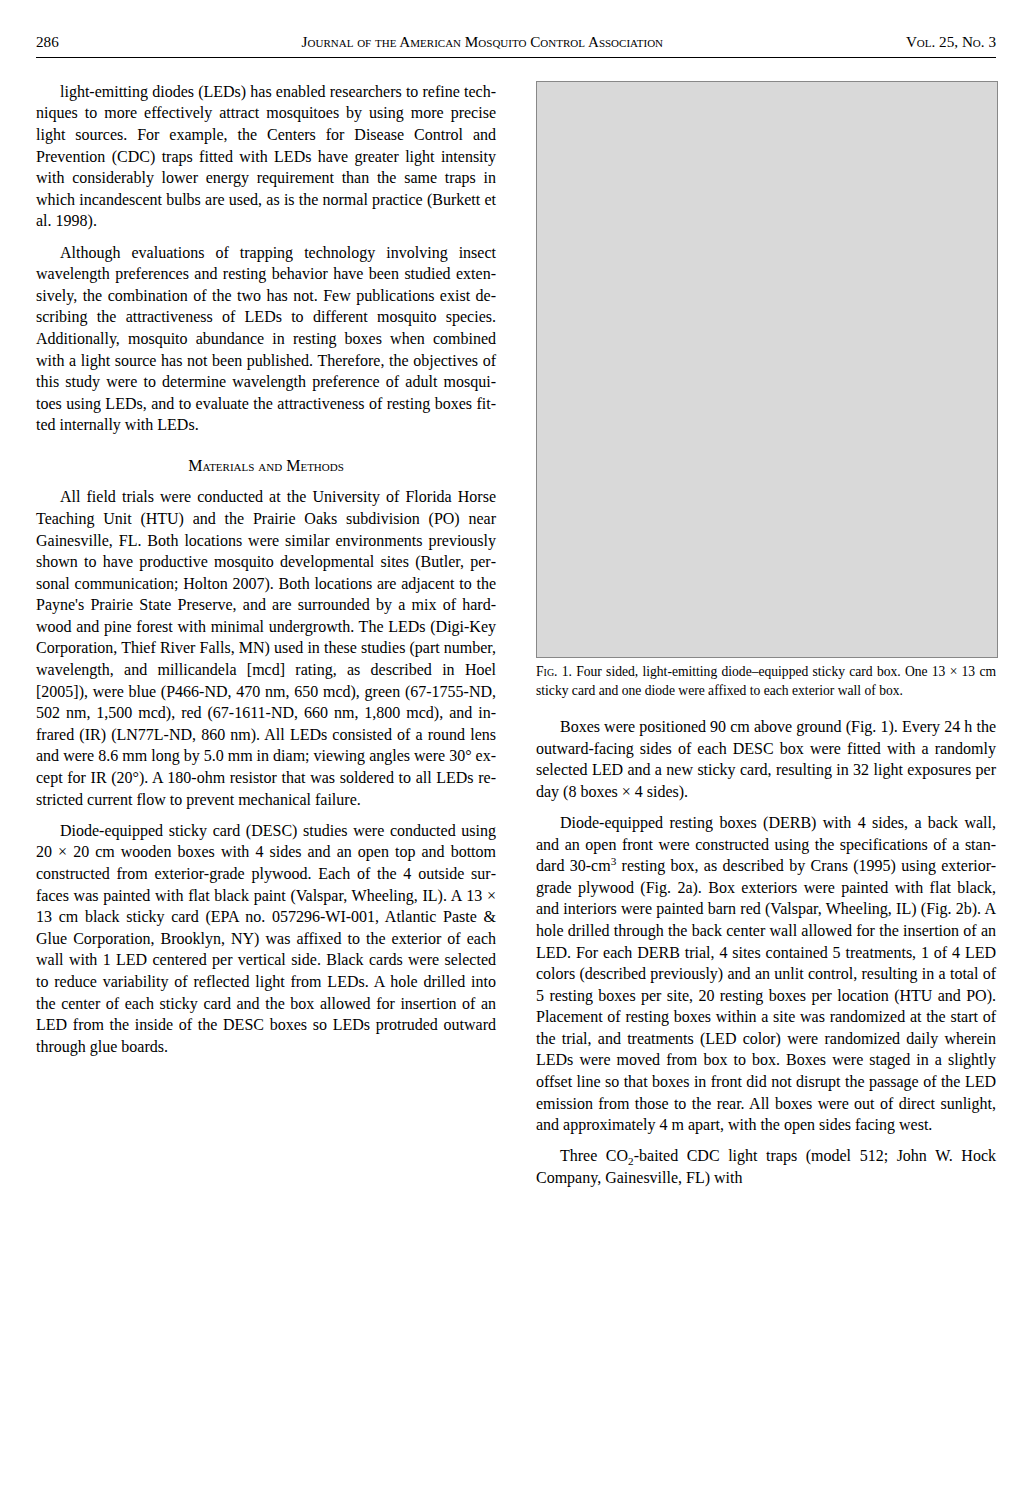286 Journal of the American Mosquito Control Association Vol. 25, No. 3
light-emitting diodes (LEDs) has enabled researchers to refine techniques to more effectively attract mosquitoes by using more precise light sources. For example, the Centers for Disease Control and Prevention (CDC) traps fitted with LEDs have greater light intensity with considerably lower energy requirement than the same traps in which incandescent bulbs are used, as is the normal practice (Burkett et al. 1998).
Although evaluations of trapping technology involving insect wavelength preferences and resting behavior have been studied extensively, the combination of the two has not. Few publications exist describing the attractiveness of LEDs to different mosquito species. Additionally, mosquito abundance in resting boxes when combined with a light source has not been published. Therefore, the objectives of this study were to determine wavelength preference of adult mosquitoes using LEDs, and to evaluate the attractiveness of resting boxes fitted internally with LEDs.
Materials and Methods
All field trials were conducted at the University of Florida Horse Teaching Unit (HTU) and the Prairie Oaks subdivision (PO) near Gainesville, FL. Both locations were similar environments previously shown to have productive mosquito developmental sites (Butler, personal communication; Holton 2007). Both locations are adjacent to the Payne's Prairie State Preserve, and are surrounded by a mix of hardwood and pine forest with minimal undergrowth. The LEDs (Digi-Key Corporation, Thief River Falls, MN) used in these studies (part number, wavelength, and millicandela [mcd] rating, as described in Hoel [2005]), were blue (P466-ND, 470 nm, 650 mcd), green (67-1755-ND, 502 nm, 1,500 mcd), red (67-1611-ND, 660 nm, 1,800 mcd), and infrared (IR) (LN77L-ND, 860 nm). All LEDs consisted of a round lens and were 8.6 mm long by 5.0 mm in diam; viewing angles were 30° except for IR (20°). A 180-ohm resistor that was soldered to all LEDs restricted current flow to prevent mechanical failure.
Diode-equipped sticky card (DESC) studies were conducted using 20 × 20 cm wooden boxes with 4 sides and an open top and bottom constructed from exterior-grade plywood. Each of the 4 outside surfaces was painted with flat black paint (Valspar, Wheeling, IL). A 13 × 13 cm black sticky card (EPA no. 057296-WI-001, Atlantic Paste & Glue Corporation, Brooklyn, NY) was affixed to the exterior of each wall with 1 LED centered per vertical side. Black cards were selected to reduce variability of reflected light from LEDs. A hole drilled into the center of each sticky card and the box allowed for insertion of an LED from the inside of the DESC boxes so LEDs protruded outward through glue boards.
Fig. 1. Four sided, light-emitting diode–equipped sticky card box. One 13 × 13 cm sticky card and one diode were affixed to each exterior wall of box.
Boxes were positioned 90 cm above ground (Fig. 1). Every 24 h the outward-facing sides of each DESC box were fitted with a randomly selected LED and a new sticky card, resulting in 32 light exposures per day (8 boxes × 4 sides).
Diode-equipped resting boxes (DERB) with 4 sides, a back wall, and an open front were constructed using the specifications of a standard 30-cm3 resting box, as described by Crans (1995) using exterior-grade plywood (Fig. 2a). Box exteriors were painted with flat black, and interiors were painted barn red (Valspar, Wheeling, IL) (Fig. 2b). A hole drilled through the back center wall allowed for the insertion of an LED. For each DERB trial, 4 sites contained 5 treatments, 1 of 4 LED colors (described previously) and an unlit control, resulting in a total of 5 resting boxes per site, 20 resting boxes per location (HTU and PO). Placement of resting boxes within a site was randomized at the start of the trial, and treatments (LED color) were randomized daily wherein LEDs were moved from box to box. Boxes were staged in a slightly offset line so that boxes in front did not disrupt the passage of the LED emission from those to the rear. All boxes were out of direct sunlight, and approximately 4 m apart, with the open sides facing west.
Three CO2-baited CDC light traps (model 512; John W. Hock Company, Gainesville, FL) with